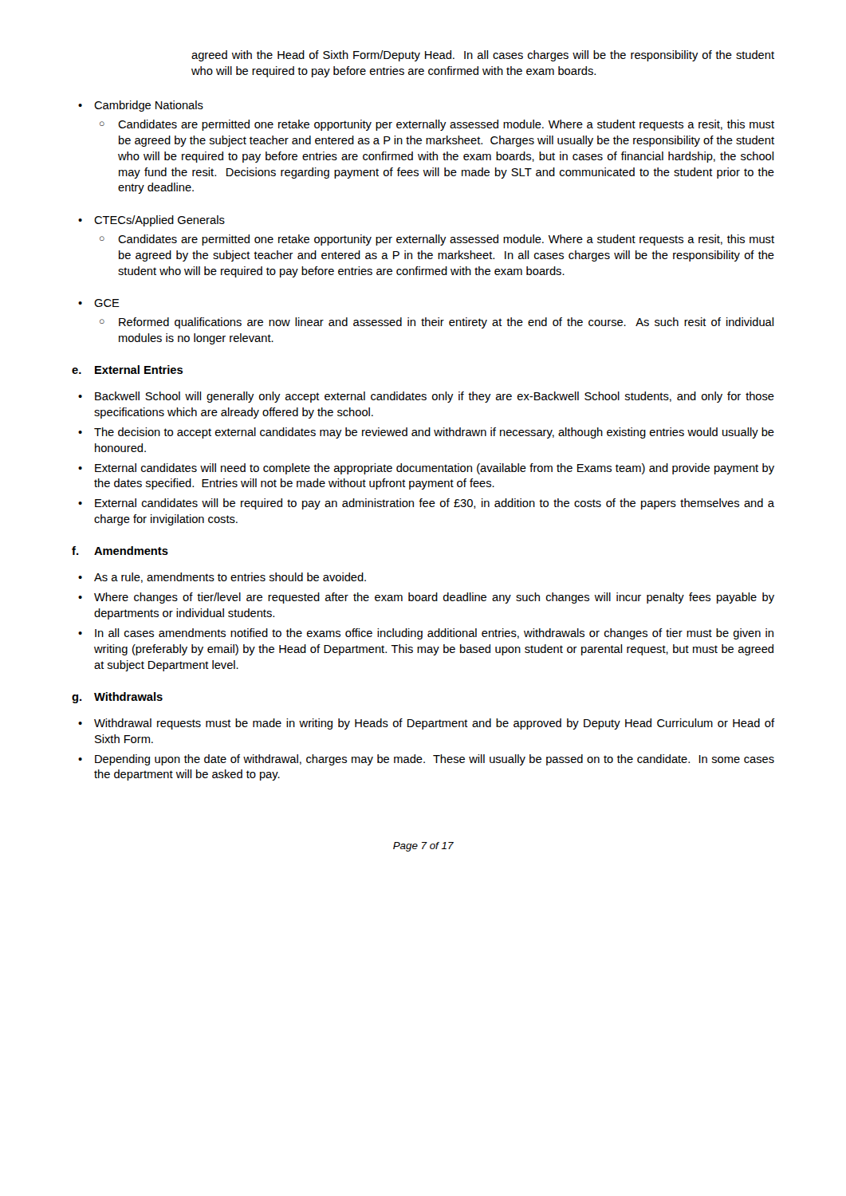agreed with the Head of Sixth Form/Deputy Head. In all cases charges will be the responsibility of the student who will be required to pay before entries are confirmed with the exam boards.
Cambridge Nationals
Candidates are permitted one retake opportunity per externally assessed module. Where a student requests a resit, this must be agreed by the subject teacher and entered as a P in the marksheet. Charges will usually be the responsibility of the student who will be required to pay before entries are confirmed with the exam boards, but in cases of financial hardship, the school may fund the resit. Decisions regarding payment of fees will be made by SLT and communicated to the student prior to the entry deadline.
CTECs/Applied Generals
Candidates are permitted one retake opportunity per externally assessed module. Where a student requests a resit, this must be agreed by the subject teacher and entered as a P in the marksheet. In all cases charges will be the responsibility of the student who will be required to pay before entries are confirmed with the exam boards.
GCE
Reformed qualifications are now linear and assessed in their entirety at the end of the course. As such resit of individual modules is no longer relevant.
e. External Entries
Backwell School will generally only accept external candidates only if they are ex-Backwell School students, and only for those specifications which are already offered by the school.
The decision to accept external candidates may be reviewed and withdrawn if necessary, although existing entries would usually be honoured.
External candidates will need to complete the appropriate documentation (available from the Exams team) and provide payment by the dates specified. Entries will not be made without upfront payment of fees.
External candidates will be required to pay an administration fee of £30, in addition to the costs of the papers themselves and a charge for invigilation costs.
f. Amendments
As a rule, amendments to entries should be avoided.
Where changes of tier/level are requested after the exam board deadline any such changes will incur penalty fees payable by departments or individual students.
In all cases amendments notified to the exams office including additional entries, withdrawals or changes of tier must be given in writing (preferably by email) by the Head of Department. This may be based upon student or parental request, but must be agreed at subject Department level.
g. Withdrawals
Withdrawal requests must be made in writing by Heads of Department and be approved by Deputy Head Curriculum or Head of Sixth Form.
Depending upon the date of withdrawal, charges may be made. These will usually be passed on to the candidate. In some cases the department will be asked to pay.
Page 7 of 17